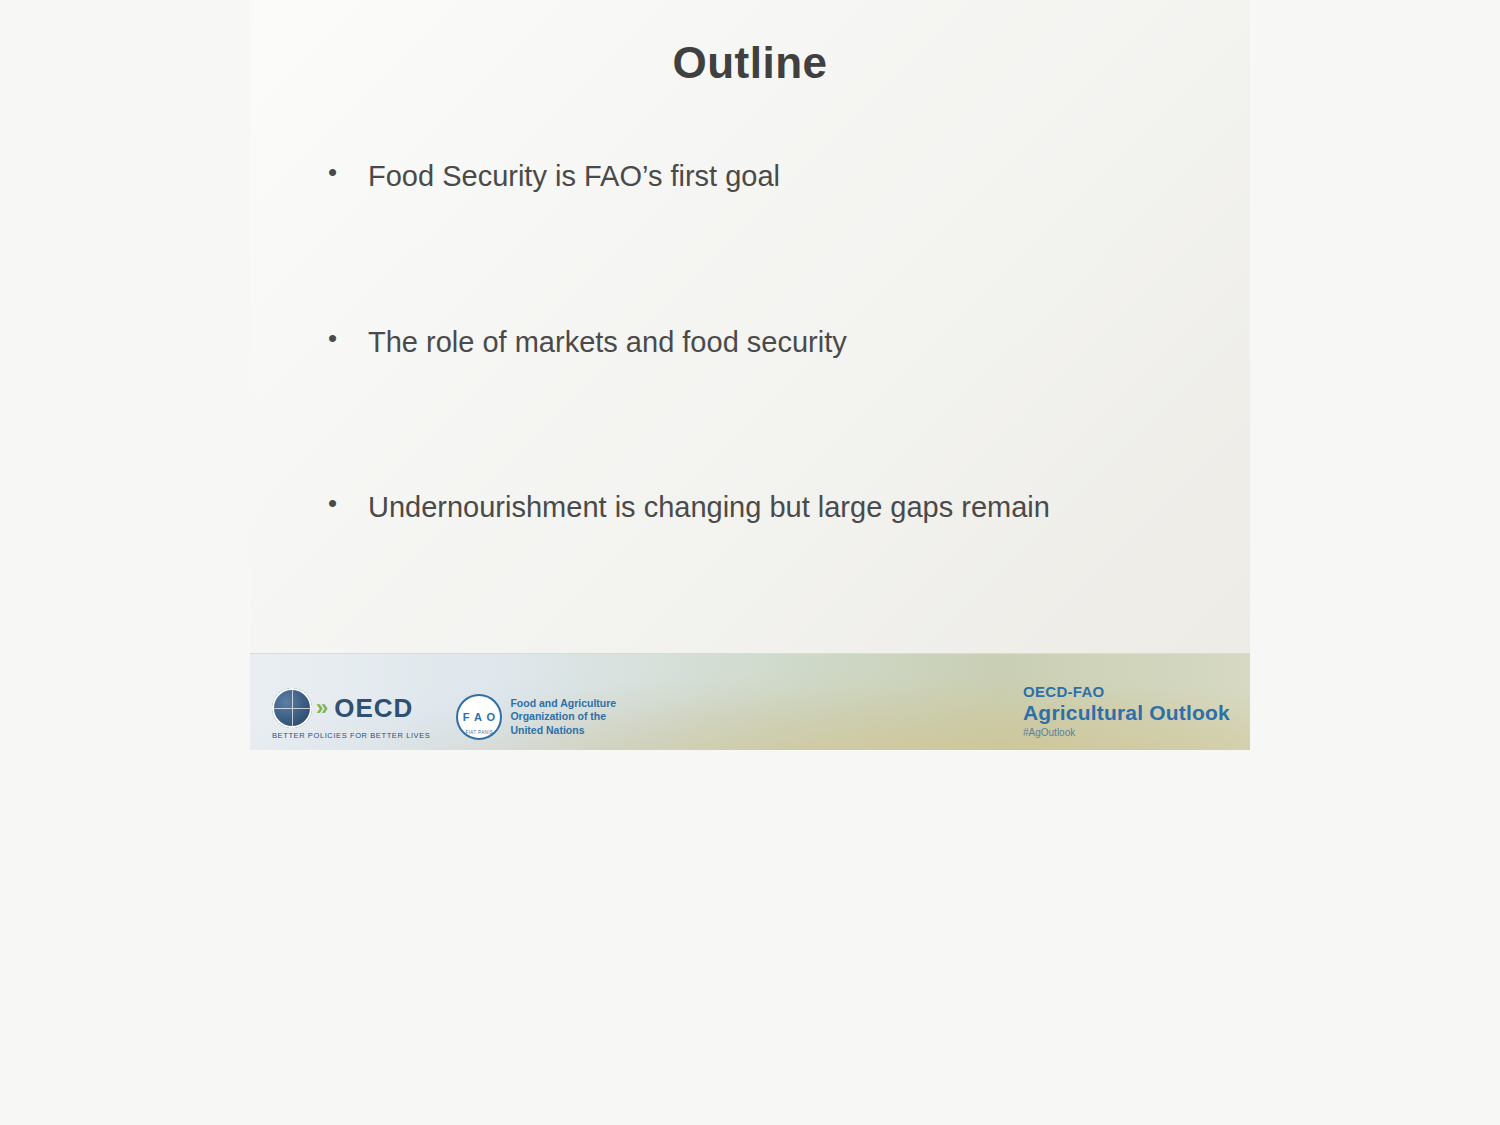Outline
Food Security is FAO’s first goal
The role of markets and food security
Undernourishment is changing but large gaps remain
Market volatility and food security
» OECD
Better policies for better lives
F A O FIAT PANIS
Food and Agriculture
Organization of the
United Nations
OECD-FAO
Agricultural Outlook
#AgOutlook